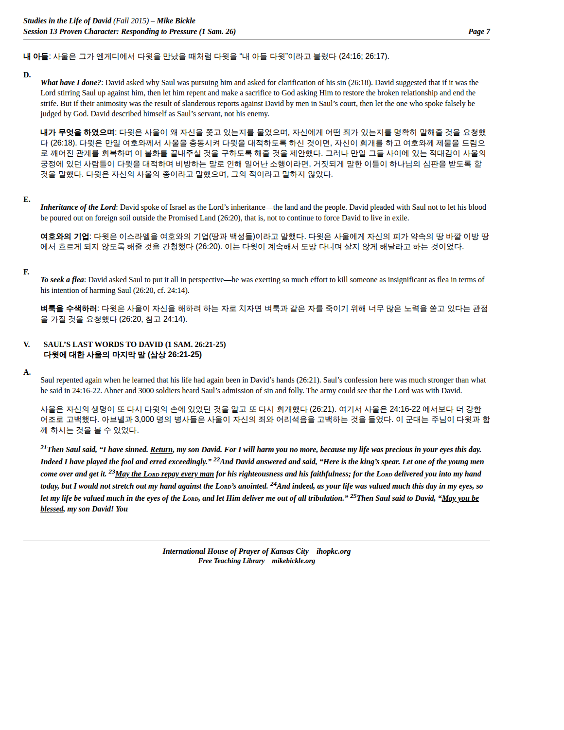Studies in the Life of David (Fall 2015) – Mike Bickle
Session 13 Proven Character: Responding to Pressure (1 Sam. 26)
Page 7
내 아들: 사울은 그가 엔게디에서 다윗을 만났을 때처럼 다윗을 “내 아들 다윗”이라고 불렀다 (24:16; 26:17).
D.
What have I done?: David asked why Saul was pursuing him and asked for clarification of his sin (26:18). David suggested that if it was the Lord stirring Saul up against him, then let him repent and make a sacrifice to God asking Him to restore the broken relationship and end the strife. But if their animosity was the result of slanderous reports against David by men in Saul’s court, then let the one who spoke falsely be judged by God. David described himself as Saul’s servant, not his enemy.
내가 무엇을 하였으며: 다윗은 사울이 왜 자신을 쫓고 있는지를 물었으며, 자신에게 어떤 죄가 있는지를 명확히 말해줄 것을 요청했다 (26:18). 다윗은 만일 여호와께서 사울을 충동시켜 다윗을 대적하도록 하신 것이면, 자신이 회개를 하고 여호와께 제물을 드림으로 깨어진 관계를 회복하며 이 불화를 끝내주실 것을 구하도록 해줄 것을 제안했다. 그러나 만일 그들 사이에 있는 적대감이 사울의 궁정에 있던 사람들이 다윗을 대적하며 비방하는 말로 인해 일어난 소행이라면, 거짓되게 말한 이들이 하나님의 심판을 받도록 할 것을 말했다. 다윗은 자신의 사울의 종이라고 말했으며, 그의 적이라고 말하지 않았다.
E.
Inheritance of the Lord: David spoke of Israel as the Lord’s inheritance—the land and the people. David pleaded with Saul not to let his blood be poured out on foreign soil outside the Promised Land (26:20), that is, not to continue to force David to live in exile.
여호와의 기업: 다윗은 이스라엘을 여호와의 기업(땅과 백성들)이라고 말했다. 다윗은 사울에게 자신의 피가 약속의 땅 바깥 이방 땅에서 흐르게 되지 않도록 해줄 것을 간청했다 (26:20). 이는 다윗이 계속해서 도망 다니며 살지 않게 해달라고 하는 것이었다.
F.
To seek a flea: David asked Saul to put it all in perspective—he was exerting so much effort to kill someone as insignificant as flea in terms of his intention of harming Saul (26:20, cf. 24:14).
벼룩을 수색하러: 다윗은 사울이 자신을 해하려 하는 자로 치자면 벼룩과 같은 자를 죽이기 위해 너무 많은 노력을 쏟고 있다는 관점을 가질 것을 요청했다 (26:20, 참고 24:14).
V.
Saul’s Last Words to David (1 Sam. 26:21-25)
다윗에 대한 사울의 마지막 말 (삼상 26:21-25)
A.
Saul repented again when he learned that his life had again been in David’s hands (26:21). Saul’s confession here was much stronger than what he said in 24:16-22. Abner and 3000 soldiers heard Saul’s admission of sin and folly. The army could see that the Lord was with David.
사울은 자신의 생명이 또 다시 다윗의 손에 있었던 것을 알고 또 다시 회개했다 (26:21). 여기서 사울은 24:16-22 에서보다 더 강한 어조로 고백했다. 아브넬과 3,000 명의 병사들은 사울이 자신의 죄와 어리석음을 고백하는 것을 들었다. 이 군대는 주님이 다윗과 함께 하시는 것을 볼 수 있었다.
21Then Saul said, “I have sinned. Return, my son David. For I will harm you no more, because my life was precious in your eyes this day. Indeed I have played the fool and erred exceedingly.” 22And David answered and said, “Here is the king’s spear. Let one of the young men come over and get it. 23May the Lord repay every man for his righteousness and his faithfulness; for the Lord delivered you into my hand today, but I would not stretch out my hand against the Lord’s anointed. 24And indeed, as your life was valued much this day in my eyes, so let my life be valued much in the eyes of the Lord, and let Him deliver me out of all tribulation.” 25Then Saul said to David, “May you be blessed, my son David! You
International House of Prayer of Kansas City ihopkc.org
Free Teaching Library mikebickle.org